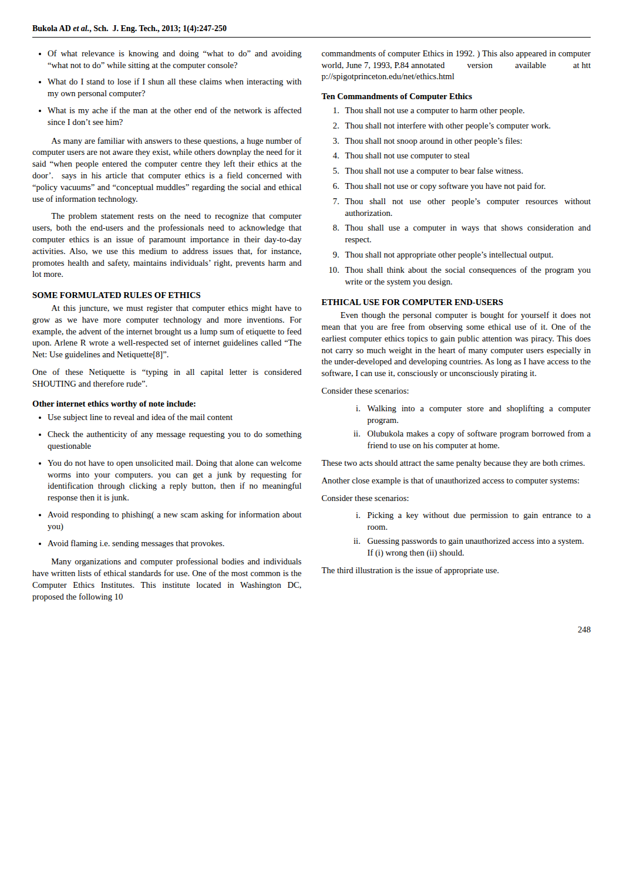Bukola AD et al., Sch. J. Eng. Tech., 2013; 1(4):247-250
Of what relevance is knowing and doing “what to do” and avoiding “what not to do” while sitting at the computer console?
What do I stand to lose if I shun all these claims when interacting with my own personal computer?
What is my ache if the man at the other end of the network is affected since I don’t see him?
As many are familiar with answers to these questions, a huge number of computer users are not aware they exist, while others downplay the need for it said “when people entered the computer centre they left their ethics at the door’. says in his article that computer ethics is a field concerned with “policy vacuums” and “conceptual muddles” regarding the social and ethical use of information technology.
The problem statement rests on the need to recognize that computer users, both the end-users and the professionals need to acknowledge that computer ethics is an issue of paramount importance in their day-to-day activities. Also, we use this medium to address issues that, for instance, promotes health and safety, maintains individuals’ right, prevents harm and lot more.
Some Formulated Rules of Ethics
At this juncture, we must register that computer ethics might have to grow as we have more computer technology and more inventions. For example, the advent of the internet brought us a lump sum of etiquette to feed upon. Arlene R wrote a well-respected set of internet guidelines called “The Net: Use guidelines and Netiquette[8]”.
One of these Netiquette is “typing in all capital letter is considered SHOUTING and therefore rude”.
Other internet ethics worthy of note include:
Use subject line to reveal and idea of the mail content
Check the authenticity of any message requesting you to do something questionable
You do not have to open unsolicited mail. Doing that alone can welcome worms into your computers. you can get a junk by requesting for identification through clicking a reply button, then if no meaningful response then it is junk.
Avoid responding to phishing( a new scam asking for information about you)
Avoid flaming i.e. sending messages that provokes.
Many organizations and computer professional bodies and individuals have written lists of ethical standards for use. One of the most common is the Computer Ethics Institutes. This institute located in Washington DC, proposed the following 10
commandments of computer Ethics in 1992. ) This also appeared in computer world, June 7, 1993, P.84 annotated version available at http://spigotprinceton.edu/net/ethics.html
Ten Commandments of Computer Ethics
Thou shall not use a computer to harm other people.
Thou shall not interfere with other people’s computer work.
Thou shall not snoop around in other people’s files:
Thou shall not use computer to steal
Thou shall not use a computer to bear false witness.
Thou shall not use or copy software you have not paid for.
Thou shall not use other people’s computer resources without authorization.
Thou shall use a computer in ways that shows consideration and respect.
Thou shall not appropriate other people’s intellectual output.
Thou shall think about the social consequences of the program you write or the system you design.
Ethical Use for Computer End-Users
Even though the personal computer is bought for yourself it does not mean that you are free from observing some ethical use of it. One of the earliest computer ethics topics to gain public attention was piracy. This does not carry so much weight in the heart of many computer users especially in the under-developed and developing countries. As long as I have access to the software, I can use it, consciously or unconsciously pirating it.
Consider these scenarios:
Walking into a computer store and shoplifting a computer program.
Olubukola makes a copy of software program borrowed from a friend to use on his computer at home.
These two acts should attract the same penalty because they are both crimes.
Another close example is that of unauthorized access to computer systems:
Consider these scenarios:
Picking a key without due permission to gain entrance to a room.
Guessing passwords to gain unauthorized access into a system.
If (i) wrong then (ii) should.
The third illustration is the issue of appropriate use.
248